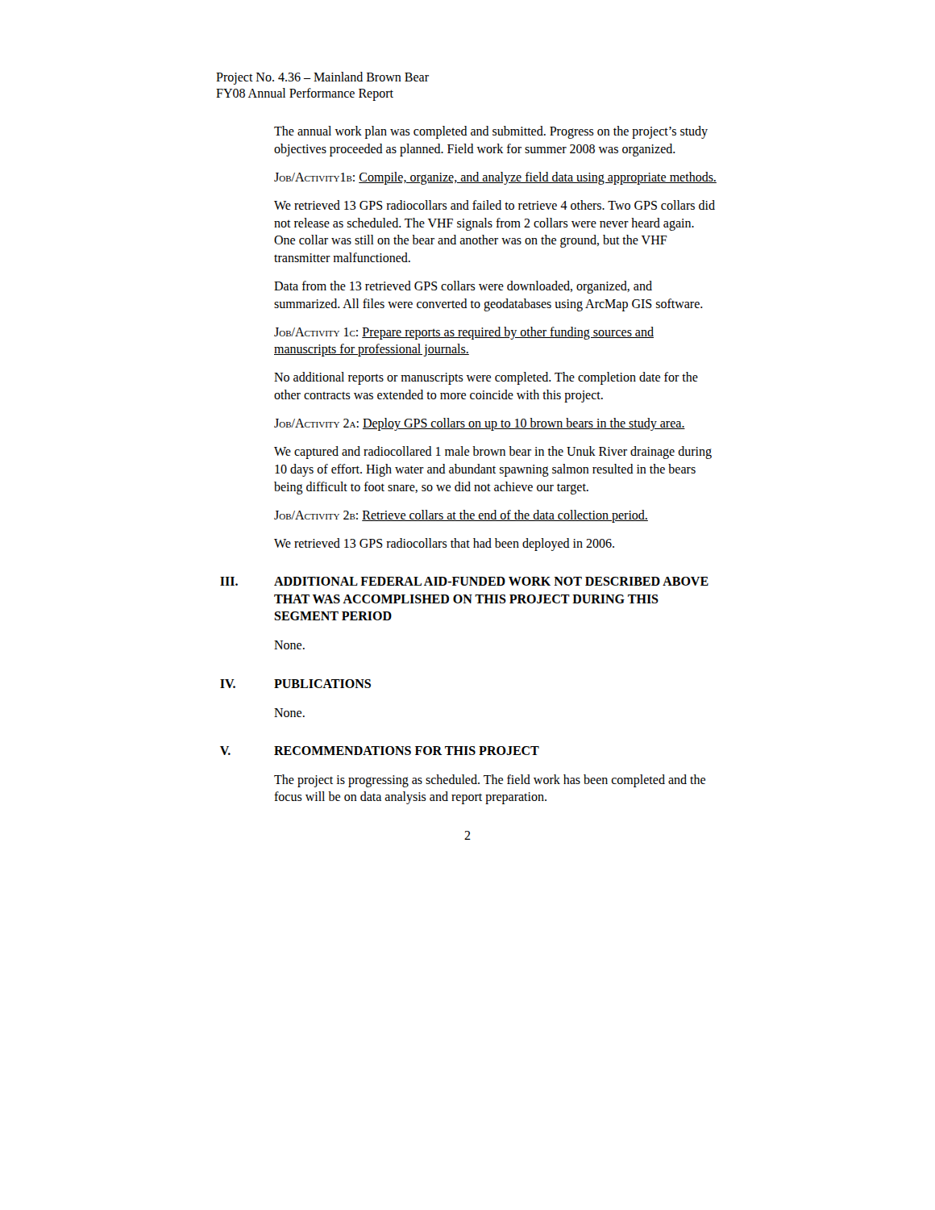Project No. 4.36 – Mainland Brown Bear
FY08 Annual Performance Report
The annual work plan was completed and submitted. Progress on the project’s study objectives proceeded as planned. Field work for summer 2008 was organized.
Job/Activity 1b: Compile, organize, and analyze field data using appropriate methods.
We retrieved 13 GPS radiocollars and failed to retrieve 4 others. Two GPS collars did not release as scheduled. The VHF signals from 2 collars were never heard again. One collar was still on the bear and another was on the ground, but the VHF transmitter malfunctioned.
Data from the 13 retrieved GPS collars were downloaded, organized, and summarized. All files were converted to geodatabases using ArcMap GIS software.
Job/Activity 1c: Prepare reports as required by other funding sources and manuscripts for professional journals.
No additional reports or manuscripts were completed. The completion date for the other contracts was extended to more coincide with this project.
Job/Activity 2a: Deploy GPS collars on up to 10 brown bears in the study area.
We captured and radiocollared 1 male brown bear in the Unuk River drainage during 10 days of effort. High water and abundant spawning salmon resulted in the bears being difficult to foot snare, so we did not achieve our target.
Job/Activity 2b: Retrieve collars at the end of the data collection period.
We retrieved 13 GPS radiocollars that had been deployed in 2006.
III.
ADDITIONAL FEDERAL AID-FUNDED WORK NOT DESCRIBED ABOVE THAT WAS ACCOMPLISHED ON THIS PROJECT DURING THIS SEGMENT PERIOD
None.
IV.
PUBLICATIONS
None.
V.
RECOMMENDATIONS FOR THIS PROJECT
The project is progressing as scheduled. The field work has been completed and the focus will be on data analysis and report preparation.
2